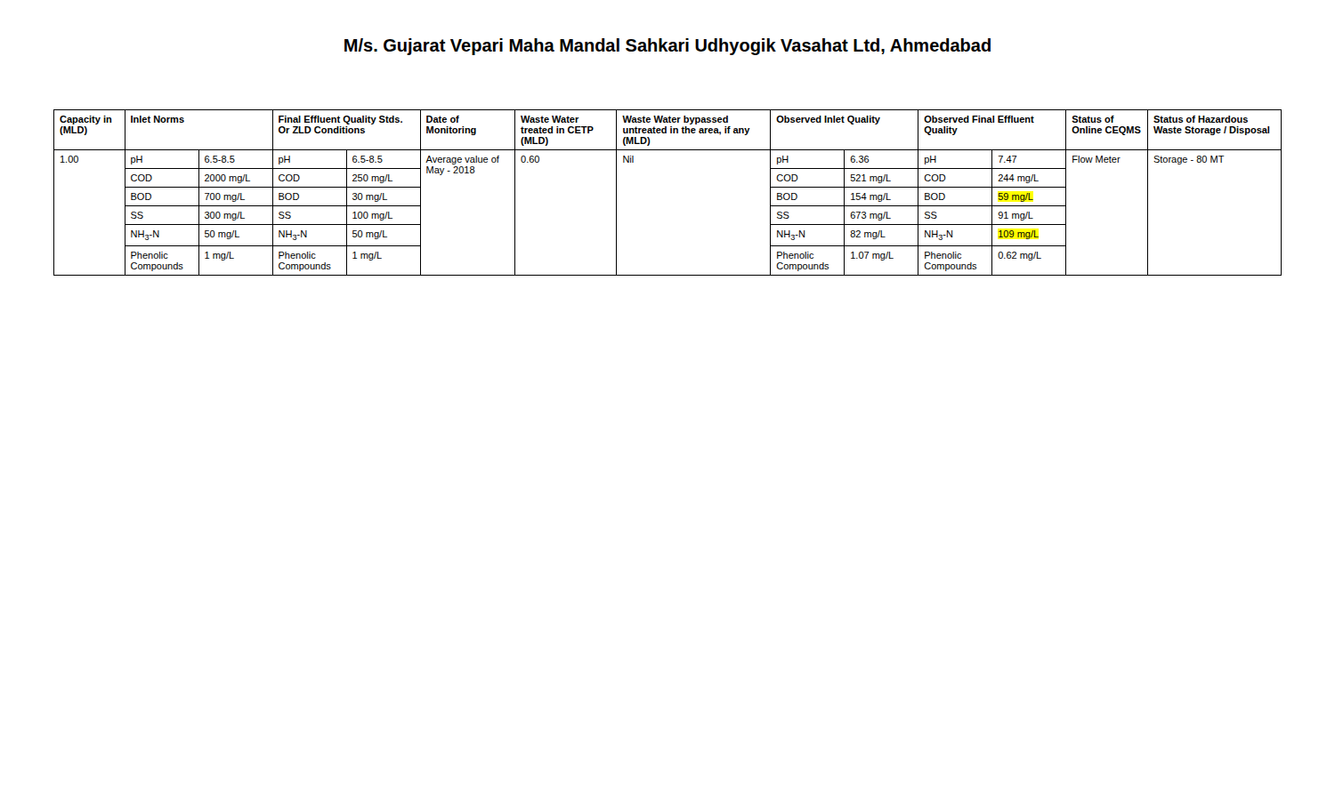M/s. Gujarat Vepari Maha Mandal Sahkari Udhyogik Vasahat Ltd, Ahmedabad
| Capacity in (MLD) | Inlet Norms | Final Effluent Quality Stds. Or ZLD Conditions | Date of Monitoring | Waste Water treated in CETP (MLD) | Waste Water bypassed untreated in the area, if any (MLD) | Observed Inlet Quality | Observed Final Effluent Quality | Status of Online CEQMS | Status of Hazardous Waste Storage / Disposal |
| --- | --- | --- | --- | --- | --- | --- | --- | --- | --- |
| 1.00 | pH | 6.5-8.5 | pH | 6.5-8.5 | Average value of May - 2018 | 0.60 | Nil | pH | 6.36 | pH | 7.47 | Flow Meter | Storage - 80 MT |
| COD | 2000 mg/L | COD | 250 mg/L | COD | 521 mg/L | COD | 244 mg/L |
| BOD | 700 mg/L | BOD | 30 mg/L | BOD | 154 mg/L | BOD | 59 mg/L |
| SS | 300 mg/L | SS | 100 mg/L | SS | 673 mg/L | SS | 91 mg/L |
| NH 3 -N | 50 mg/L | NH 3 -N | 50 mg/L | NH 3 -N | 82 mg/L | NH 3 -N | 109 mg/L |
| Phenolic Compounds | 1 mg/L | Phenolic Compounds | 1 mg/L | Phenolic Compounds | 1.07 mg/L | Phenolic Compounds | 0.62 mg/L |